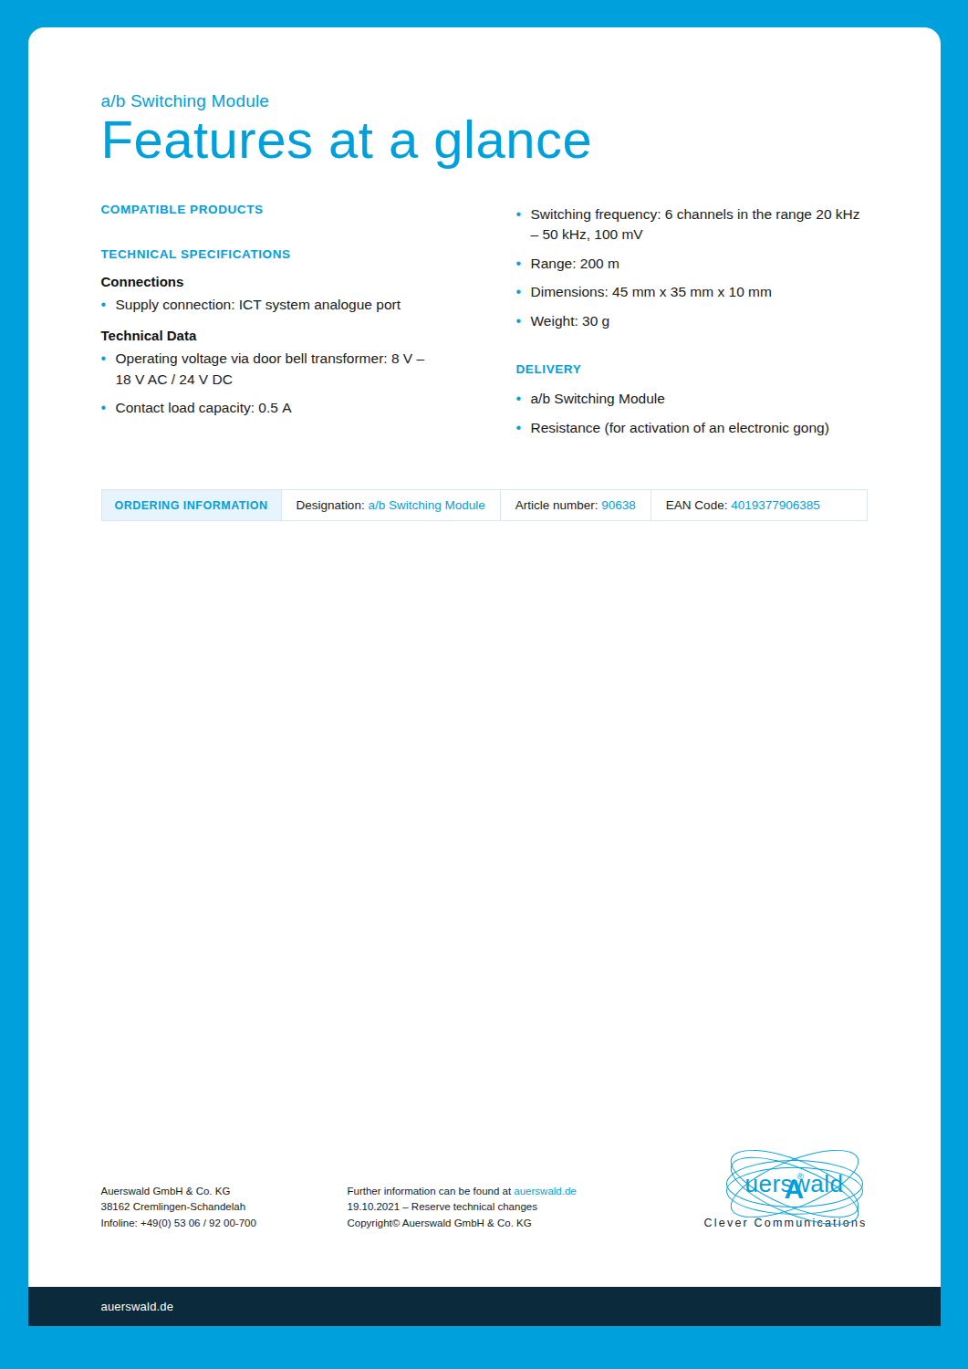a/b Switching Module
Features at a glance
Compatible products
Technical specifications
Connections
Supply connection: ICT system analogue port
Technical Data
Operating voltage via door bell transformer: 8 V – 18 V AC / 24 V DC
Contact load capacity: 0.5 A
Switching frequency: 6 channels in the range 20 kHz – 50 kHz, 100 mV
Range: 200 m
Dimensions: 45 mm x 35 mm x 10 mm
Weight: 30 g
Delivery
a/b Switching Module
Resistance (for activation of an electronic gong)
Ordering information
Designation: a/b Switching Module
Article number: 90638
EAN Code: 4019377906385
Auerswald GmbH & Co. KG
38162 Cremlingen-Schandelah
Infoline: +49(0) 53 06 / 92 00-700
Further information can be found at auerswald.de
19.10.2021 – Reserve technical changes
Copyright© Auerswald GmbH & Co. KG
Auerswald®
Clever Communications
auerswald.de